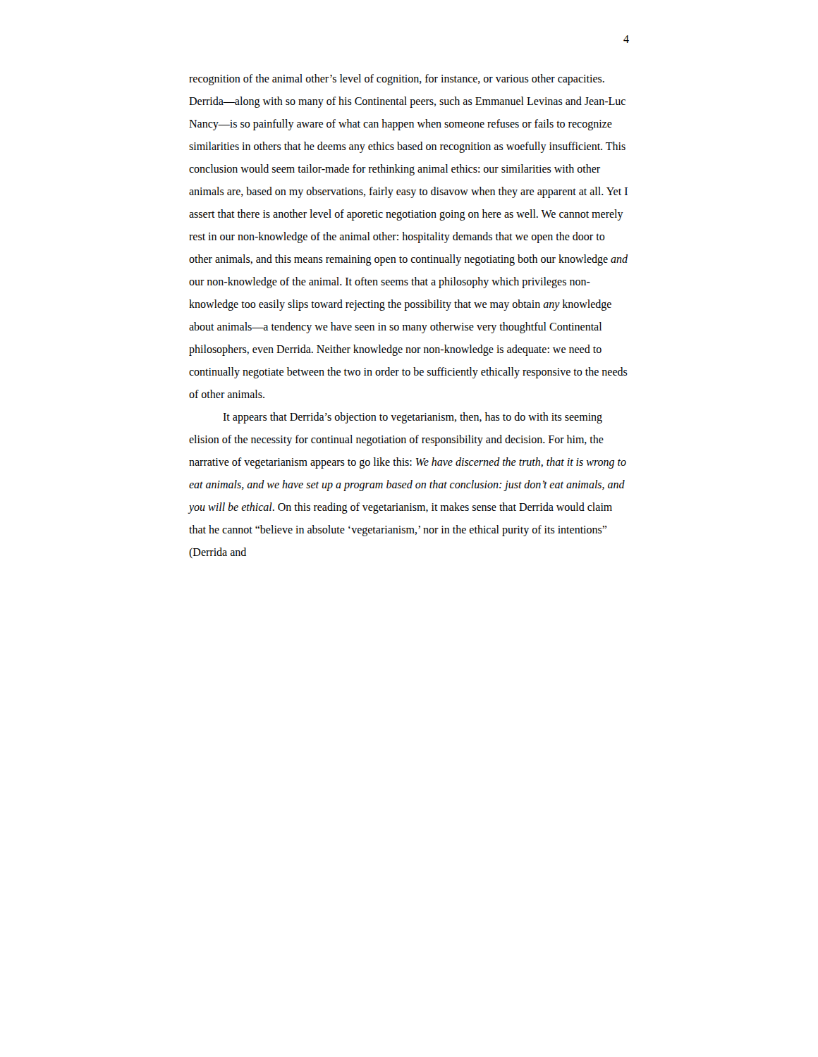4
recognition of the animal other’s level of cognition, for instance, or various other capacities. Derrida—along with so many of his Continental peers, such as Emmanuel Levinas and Jean-Luc Nancy—is so painfully aware of what can happen when someone refuses or fails to recognize similarities in others that he deems any ethics based on recognition as woefully insufficient. This conclusion would seem tailor-made for rethinking animal ethics: our similarities with other animals are, based on my observations, fairly easy to disavow when they are apparent at all. Yet I assert that there is another level of aporetic negotiation going on here as well. We cannot merely rest in our non-knowledge of the animal other: hospitality demands that we open the door to other animals, and this means remaining open to continually negotiating both our knowledge and our non-knowledge of the animal. It often seems that a philosophy which privileges non-knowledge too easily slips toward rejecting the possibility that we may obtain any knowledge about animals—a tendency we have seen in so many otherwise very thoughtful Continental philosophers, even Derrida. Neither knowledge nor non-knowledge is adequate: we need to continually negotiate between the two in order to be sufficiently ethically responsive to the needs of other animals.
It appears that Derrida’s objection to vegetarianism, then, has to do with its seeming elision of the necessity for continual negotiation of responsibility and decision. For him, the narrative of vegetarianism appears to go like this: We have discerned the truth, that it is wrong to eat animals, and we have set up a program based on that conclusion: just don’t eat animals, and you will be ethical. On this reading of vegetarianism, it makes sense that Derrida would claim that he cannot “believe in absolute ‘vegetarianism,’ nor in the ethical purity of its intentions” (Derrida and